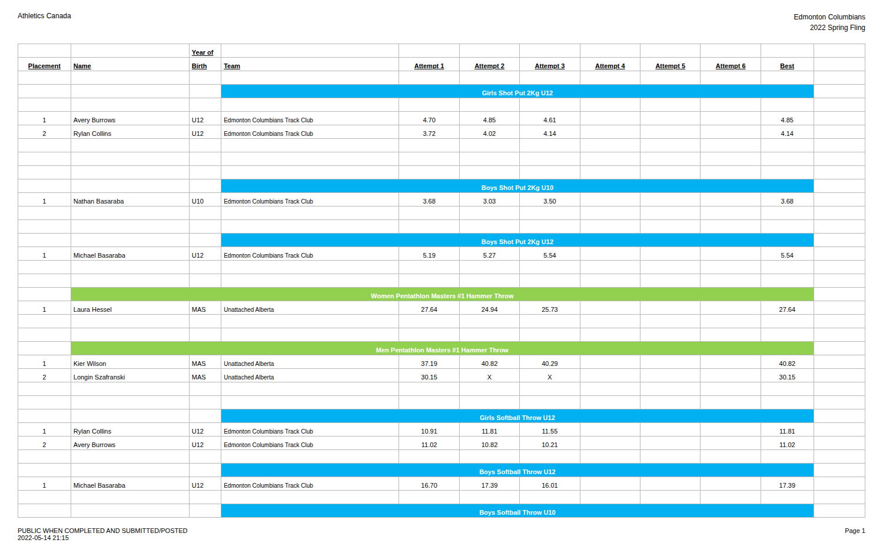Athletics Canada
Edmonton Columbians
2022 Spring Fling
| | | Year of | | | | | | | | | |
| --- | --- | --- | --- | --- | --- | --- | --- | --- | --- | --- | --- |
| Placement | Name | Birth | Team | Attempt 1 | Attempt 2 | Attempt 3 | Attempt 4 | Attempt 5 | Attempt 6 | Best | |
| | | | Girls Shot Put 2Kg U12 | |
| 1 | Avery Burrows | U12 | Edmonton Columbians Track Club | 4.70 | 4.85 | 4.61 | | | | 4.85 | |
| 2 | Rylan Collins | U12 | Edmonton Columbians Track Club | 3.72 | 4.02 | 4.14 | | | | 4.14 | |
| | | | Boys Shot Put 2Kg U10 | |
| 1 | Nathan Basaraba | U10 | Edmonton Columbians Track Club | 3.68 | 3.03 | 3.50 | | | | 3.68 | |
| | | | Boys Shot Put 2Kg U12 | |
| 1 | Michael Basaraba | U12 | Edmonton Columbians Track Club | 5.19 | 5.27 | 5.54 | | | | 5.54 | |
| | Women Pentathlon Masters #1 Hammer Throw | |
| 1 | Laura Hessel | MAS | Unattached Alberta | 27.64 | 24.94 | 25.73 | | | | 27.64 | |
| | Men Pentathlon Masters #1 Hammer Throw | |
| 1 | Kier Wilson | MAS | Unattached Alberta | 37.19 | 40.82 | 40.29 | | | | 40.82 | |
| 2 | Longin Szafranski | MAS | Unattached Alberta | 30.15 | X | X | | | | 30.15 | |
| | | | Girls Softball Throw U12 | |
| 1 | Rylan Collins | U12 | Edmonton Columbians Track Club | 10.91 | 11.81 | 11.55 | | | | 11.81 | |
| 2 | Avery Burrows | U12 | Edmonton Columbians Track Club | 11.02 | 10.82 | 10.21 | | | | 11.02 | |
| | | | Boys Softball Throw U12 | |
| 1 | Michael Basaraba | U12 | Edmonton Columbians Track Club | 16.70 | 17.39 | 16.01 | | | | 17.39 | |
| | | | Boys Softball Throw U10 | |
PUBLIC WHEN COMPLETED AND SUBMITTED/POSTED
2022-05-14 21:15
Page 1